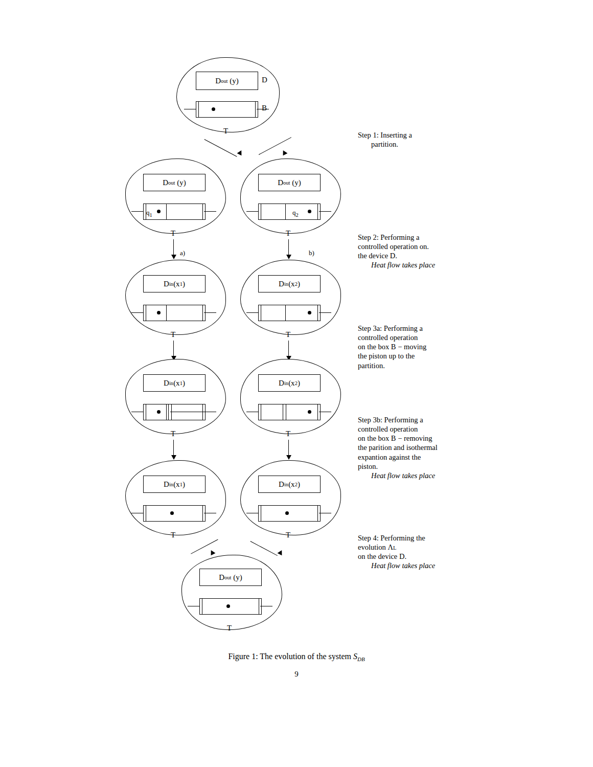Dout (y)
D
B
T
Step 1: Inserting a
partition.
Dout (y)
q1
T
Dout (y)
q2
T
a)
b)
Step 2: Performing a
controlled operation on.
the device D.
Heat flow takes place
Din(x1)
T
Din(x2)
T
Step 3a: Performing a
controlled operation
on the box B − moving
the piston up to the
partition.
Din(x1)
T
Din(x2)
T
Step 3b: Performing a
controlled operation
on the box B − removing
the parition and isothermal
expantion against the
piston.
Heat flow takes place
Din(x1)
T
Din(x2)
T
Step 4: Performing the
evolution ΛL
on the device D.
Heat flow takes place
Dout (y)
T
Figure 1: The evolution of the system SDB
9